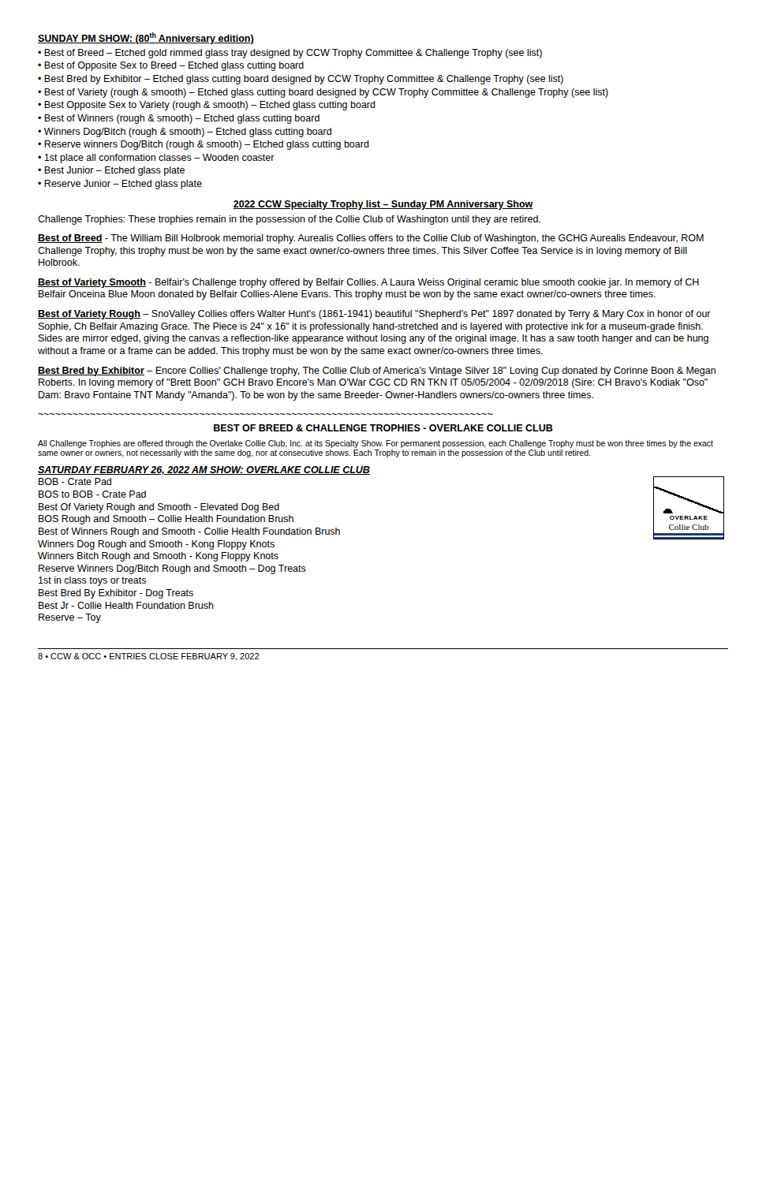SUNDAY PM SHOW: (80th Anniversary edition)
• Best of Breed – Etched gold rimmed glass tray designed by CCW Trophy Committee & Challenge Trophy (see list)
• Best of Opposite Sex to Breed – Etched glass cutting board
• Best Bred by Exhibitor – Etched glass cutting board designed by CCW Trophy Committee & Challenge Trophy (see list)
• Best of Variety (rough & smooth) – Etched glass cutting board designed by CCW Trophy Committee & Challenge Trophy (see list)
• Best Opposite Sex to Variety (rough & smooth) – Etched glass cutting board
• Best of Winners (rough & smooth) – Etched glass cutting board
• Winners Dog/Bitch (rough & smooth) – Etched glass cutting board
• Reserve winners Dog/Bitch (rough & smooth) – Etched glass cutting board
• 1st place all conformation classes – Wooden coaster
• Best Junior – Etched glass plate
• Reserve Junior – Etched glass plate
2022 CCW Specialty Trophy list – Sunday PM Anniversary Show
Challenge Trophies: These trophies remain in the possession of the Collie Club of Washington until they are retired.
Best of Breed - The William Bill Holbrook memorial trophy. Aurealis Collies offers to the Collie Club of Washington, the GCHG Aurealis Endeavour, ROM Challenge Trophy, this trophy must be won by the same exact owner/co-owners three times. This Silver Coffee Tea Service is in loving memory of Bill Holbrook.
Best of Variety Smooth - Belfair's Challenge trophy offered by Belfair Collies. A Laura Weiss Original ceramic blue smooth cookie jar. In memory of CH Belfair Onceina Blue Moon donated by Belfair Collies-Alene Evans. This trophy must be won by the same exact owner/co-owners three times.
Best of Variety Rough – SnoValley Collies offers Walter Hunt's (1861-1941) beautiful "Shepherd's Pet" 1897 donated by Terry & Mary Cox in honor of our Sophie, Ch Belfair Amazing Grace. The Piece is 24" x 16" it is professionally hand-stretched and is layered with protective ink for a museum-grade finish. Sides are mirror edged, giving the canvas a reflection-like appearance without losing any of the original image. It has a saw tooth hanger and can be hung without a frame or a frame can be added. This trophy must be won by the same exact owner/co-owners three times.
Best Bred by Exhibitor – Encore Collies' Challenge trophy, The Collie Club of America's Vintage Silver 18" Loving Cup donated by Corinne Boon & Megan Roberts. In loving memory of "Brett Boon" GCH Bravo Encore's Man O'War CGC CD RN TKN IT 05/05/2004 - 02/09/2018 (Sire: CH Bravo's Kodiak "Oso" Dam: Bravo Fontaine TNT Mandy "Amanda"). To be won by the same Breeder- Owner-Handlers owners/co-owners three times.
~~~~~~~~~~~~~~~~~~~~~~~~~~~~~~~~~~~~~~~~~~~~~~~~~~~~~~~~~~~~~~~~~~~~~~~~~~~~~~~
BEST OF BREED & CHALLENGE TROPHIES - OVERLAKE COLLIE CLUB
All Challenge Trophies are offered through the Overlake Collie Club, Inc. at its Specialty Show. For permanent possession, each Challenge Trophy must be won three times by the exact same owner or owners, not necessarily with the same dog, nor at consecutive shows. Each Trophy to remain in the possession of the Club until retired.
SATURDAY FEBRUARY 26, 2022 AM SHOW: OVERLAKE COLLIE CLUB
OVERLAKE
Collie Club
BOB - Crate Pad
BOS to BOB - Crate Pad
Best Of Variety Rough and Smooth - Elevated Dog Bed
BOS Rough and Smooth – Collie Health Foundation Brush
Best of Winners Rough and Smooth - Collie Health Foundation Brush
Winners Dog Rough and Smooth - Kong Floppy Knots
Winners Bitch Rough and Smooth - Kong Floppy Knots
Reserve Winners Dog/Bitch Rough and Smooth – Dog Treats
1st in class toys or treats
Best Bred By Exhibitor - Dog Treats
Best Jr - Collie Health Foundation Brush
Reserve – Toy
8 • CCW & OCC • ENTRIES CLOSE FEBRUARY 9, 2022